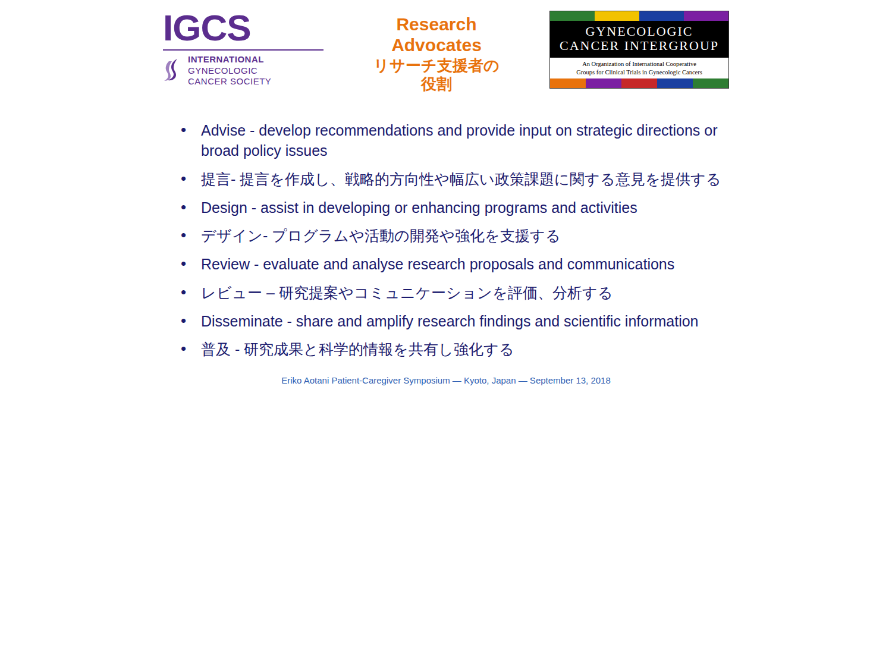IGCS
INTERNATIONAL
GYNECOLOGIC
CANCER SOCIETY
Research
Advocates
リサーチ支援者の
役割
GYNECOLOGIC
CANCER INTERGROUP
An Organization of International Cooperative
Groups for Clinical Trials in Gynecologic Cancers
Advise - develop recommendations and provide input on strategic directions or broad policy issues
提言- 提言を作成し、戦略的方向性や幅広い政策課題に関する意見を提供する
Design - assist in developing or enhancing programs and activities
デザイン- プログラムや活動の開発や強化を支援する
Review - evaluate and analyse research proposals and communications
レビュー – 研究提案やコミュニケーションを評価、分析する
Disseminate - share and amplify research findings and scientific information
普及 - 研究成果と科学的情報を共有し強化する
Eriko Aotani Patient-Caregiver Symposium — Kyoto, Japan — September 13, 2018